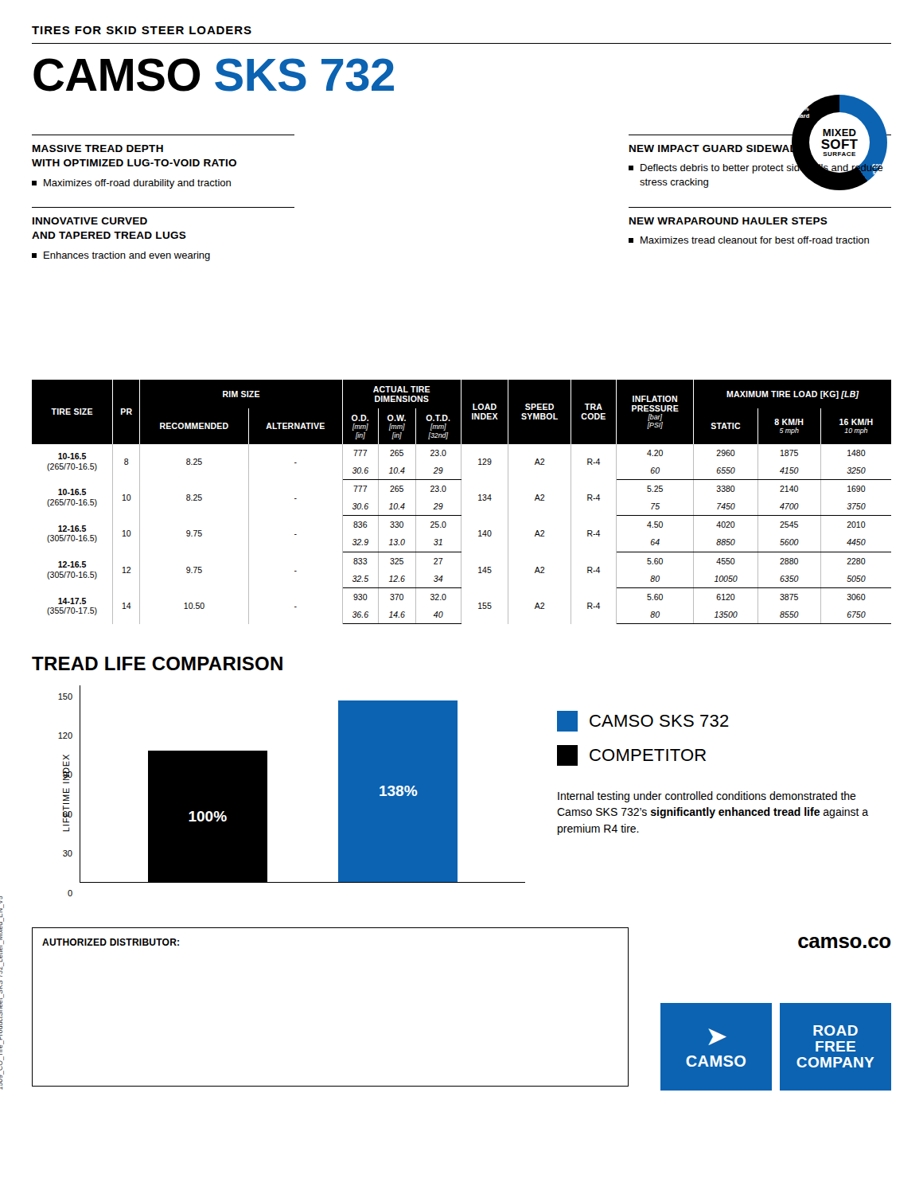1509_CO_Tire_ProductSheet_SKS 732_Letter_Mixed_EN_V5
Tires for skid steer loaders
CAMSO SKS 732
MIXED SOFT SURFACE
40%
hard
60%
soft
Massive tread depth
with optimized lug-to-void ratio
Maximizes off-road durability and traction
Innovative curved
and tapered tread lugs
Enhances traction and even wearing
New impact guard sidewall design
Deflects debris to better protect sidewalls and reduce stress cracking
New wraparound hauler steps
Maximizes tread cleanout for best off-road traction
| Tire size | PR | Rim size | Actual tire dimensions | Load index | Speed symbol | TRA code | Inflation pressure [bar] [PSI] | Maximum tire load [kg] [lb] |
| --- | --- | --- | --- | --- | --- | --- | --- | --- |
| Recommended | Alternative | O.D. [mm] [in] | O.W. [mm] [in] | O.T.D. [mm] [32nd] | Static | 8 km/h 5 mph | 16 km/h 10 mph |
| 10-16.5 (265/70-16.5) | 8 | 8.25 | - | 777 | 265 | 23.0 | 129 | A2 | R-4 | 4.20 | 2960 | 1875 | 1480 |
| 30.6 | 10.4 | 29 | 60 | 6550 | 4150 | 3250 |
| 10-16.5 (265/70-16.5) | 10 | 8.25 | - | 777 | 265 | 23.0 | 134 | A2 | R-4 | 5.25 | 3380 | 2140 | 1690 |
| 30.6 | 10.4 | 29 | 75 | 7450 | 4700 | 3750 |
| 12-16.5 (305/70-16.5) | 10 | 9.75 | - | 836 | 330 | 25.0 | 140 | A2 | R-4 | 4.50 | 4020 | 2545 | 2010 |
| 32.9 | 13.0 | 31 | 64 | 8850 | 5600 | 4450 |
| 12-16.5 (305/70-16.5) | 12 | 9.75 | - | 833 | 325 | 27 | 145 | A2 | R-4 | 5.60 | 4550 | 2880 | 2280 |
| 32.5 | 12.6 | 34 | 80 | 10050 | 6350 | 5050 |
| 14-17.5 (355/70-17.5) | 14 | 10.50 | - | 930 | 370 | 32.0 | 155 | A2 | R-4 | 5.60 | 6120 | 3875 | 3060 |
| 36.6 | 14.6 | 40 | 80 | 13500 | 8550 | 6750 |
Tread life comparison
Lifetime index
150 120 90 60 30 0
100%
138%
CAMSO SKS 732
COMPETITOR
Internal testing under controlled conditions demonstrated the Camso SKS 732’s significantly enhanced tread life against a premium R4 tire.
Authorized distributor:
camso.co
➤
CAMSO
ROAD
FREE
COMPANY